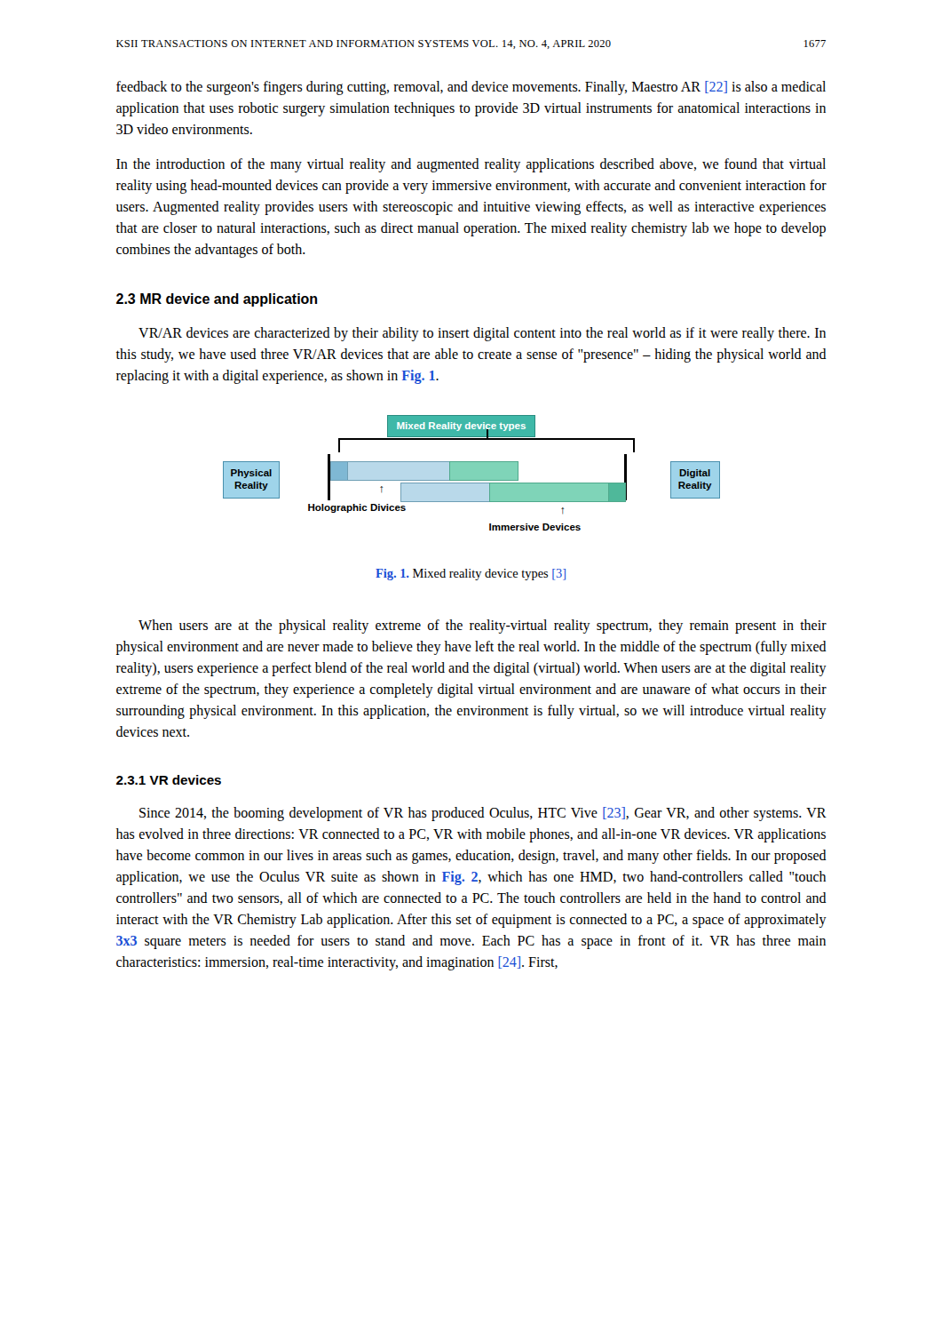KSII TRANSACTIONS ON INTERNET AND INFORMATION SYSTEMS VOL. 14, NO. 4, April 2020 1677
feedback to the surgeon's fingers during cutting, removal, and device movements. Finally, Maestro AR [22] is also a medical application that uses robotic surgery simulation techniques to provide 3D virtual instruments for anatomical interactions in 3D video environments.
In the introduction of the many virtual reality and augmented reality applications described above, we found that virtual reality using head-mounted devices can provide a very immersive environment, with accurate and convenient interaction for users. Augmented reality provides users with stereoscopic and intuitive viewing effects, as well as interactive experiences that are closer to natural interactions, such as direct manual operation. The mixed reality chemistry lab we hope to develop combines the advantages of both.
2.3 MR device and application
VR/AR devices are characterized by their ability to insert digital content into the real world as if it were really there. In this study, we have used three VR/AR devices that are able to create a sense of "presence" – hiding the physical world and replacing it with a digital experience, as shown in Fig. 1.
Mixed Reality device types
Physical
Reality
Digital
Reality
↑
↑
Holographic Divices
Immersive Devices
Fig. 1. Mixed reality device types [3]
When users are at the physical reality extreme of the reality-virtual reality spectrum, they remain present in their physical environment and are never made to believe they have left the real world. In the middle of the spectrum (fully mixed reality), users experience a perfect blend of the real world and the digital (virtual) world. When users are at the digital reality extreme of the spectrum, they experience a completely digital virtual environment and are unaware of what occurs in their surrounding physical environment. In this application, the environment is fully virtual, so we will introduce virtual reality devices next.
2.3.1 VR devices
Since 2014, the booming development of VR has produced Oculus, HTC Vive [23], Gear VR, and other systems. VR has evolved in three directions: VR connected to a PC, VR with mobile phones, and all-in-one VR devices. VR applications have become common in our lives in areas such as games, education, design, travel, and many other fields. In our proposed application, we use the Oculus VR suite as shown in Fig. 2, which has one HMD, two hand-controllers called "touch controllers" and two sensors, all of which are connected to a PC. The touch controllers are held in the hand to control and interact with the VR Chemistry Lab application. After this set of equipment is connected to a PC, a space of approximately 3x3 square meters is needed for users to stand and move. Each PC has a space in front of it. VR has three main characteristics: immersion, real-time interactivity, and imagination [24]. First,